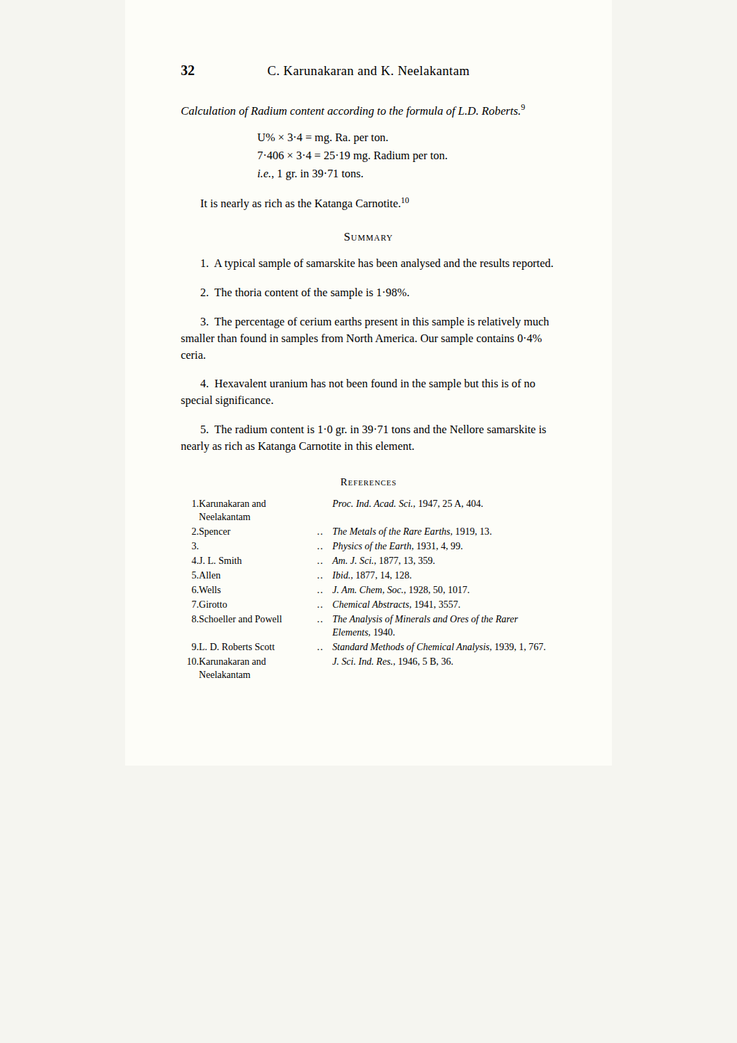32
C. Karunakaran and K. Neelakantam
Calculation of Radium content according to the formula of L.D. Roberts.9
U% × 3·4 = mg. Ra. per ton.
7·406 × 3·4 = 25·19 mg. Radium per ton.
i.e., 1 gr. in 39·71 tons.
It is nearly as rich as the Katanga Carnotite.10
Summary
1. A typical sample of samarskite has been analysed and the results reported.
2. The thoria content of the sample is 1·98%.
3. The percentage of cerium earths present in this sample is relatively much smaller than found in samples from North America. Our sample contains 0·4% ceria.
4. Hexavalent uranium has not been found in the sample but this is of no special significance.
5. The radium content is 1·0 gr. in 39·71 tons and the Nellore samarskite is nearly as rich as Katanga Carnotite in this element.
References
| 1. | Karunakaran and Neelakantam | | Proc. Ind. Acad. Sci., 1947, 25 A, 404. |
| 2. | Spencer | .. | The Metals of the Rare Earths, 1919, 13. |
| 3. | | .. | Physics of the Earth, 1931, 4, 99. |
| 4. | J. L. Smith | .. | Am. J. Sci., 1877, 13, 359. |
| 5. | Allen | .. | Ibid., 1877, 14, 128. |
| 6. | Wells | .. | J. Am. Chem, Soc., 1928, 50, 1017. |
| 7. | Girotto | .. | Chemical Abstracts, 1941, 3557. |
| 8. | Schoeller and Powell | .. | The Analysis of Minerals and Ores of the Rarer Elements, 1940. |
| 9. | L. D. Roberts Scott | .. | Standard Methods of Chemical Analysis, 1939, 1, 767. |
| 10. | Karunakaran and Neelakantam | | J. Sci. Ind. Res., 1946, 5 B, 36. |